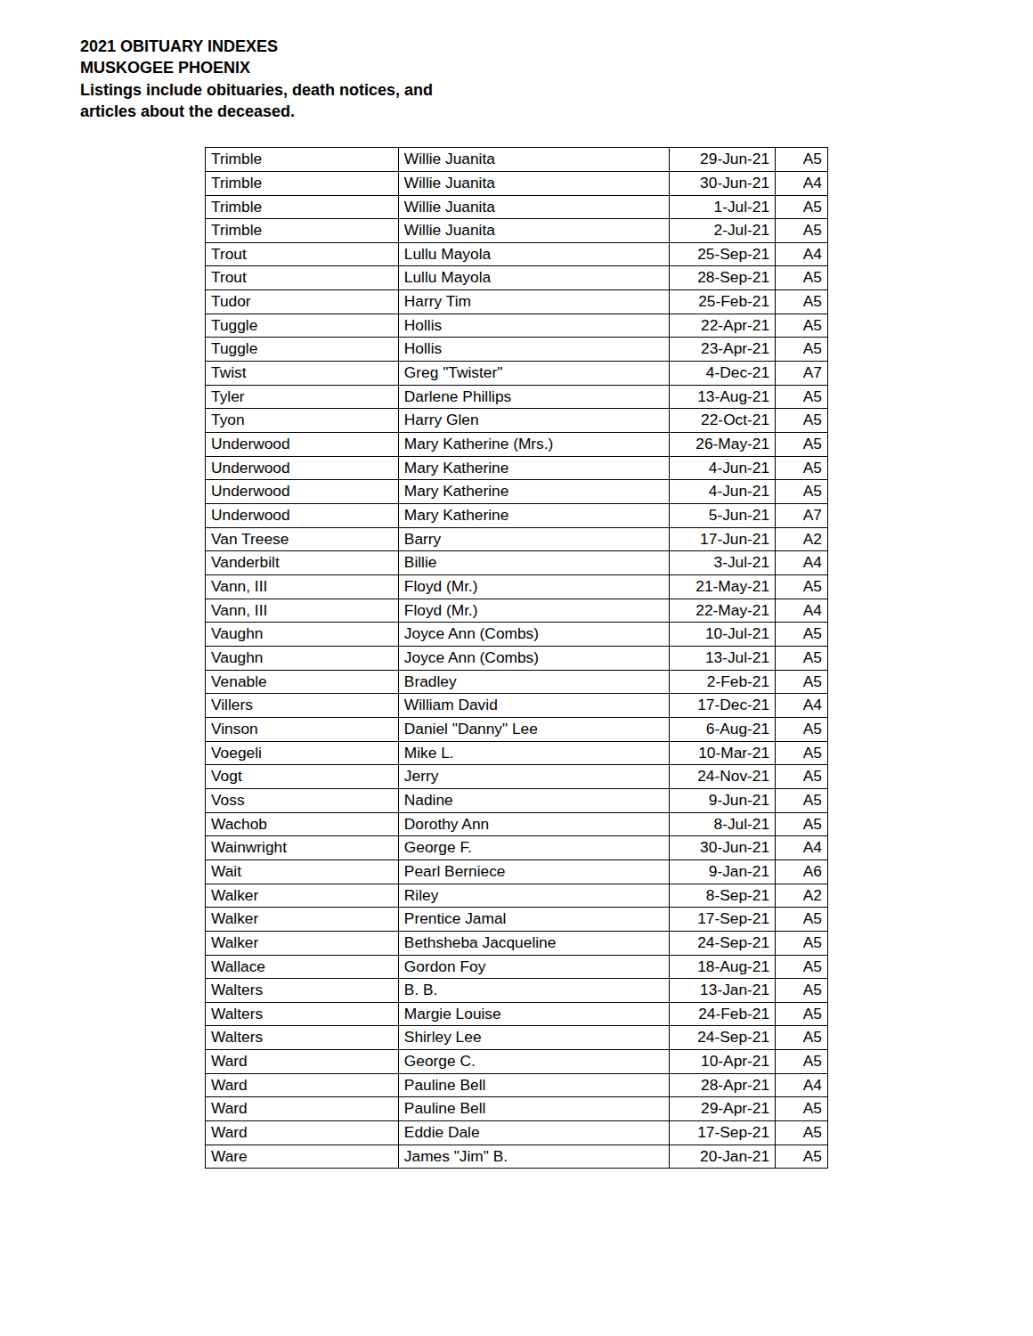2021 OBITUARY INDEXES
MUSKOGEE PHOENIX
Listings include obituaries, death notices, and
articles about the deceased.
| Trimble | Willie Juanita | 29-Jun-21 | A5 |
| Trimble | Willie Juanita | 30-Jun-21 | A4 |
| Trimble | Willie Juanita | 1-Jul-21 | A5 |
| Trimble | Willie Juanita | 2-Jul-21 | A5 |
| Trout | Lullu Mayola | 25-Sep-21 | A4 |
| Trout | Lullu Mayola | 28-Sep-21 | A5 |
| Tudor | Harry Tim | 25-Feb-21 | A5 |
| Tuggle | Hollis | 22-Apr-21 | A5 |
| Tuggle | Hollis | 23-Apr-21 | A5 |
| Twist | Greg "Twister" | 4-Dec-21 | A7 |
| Tyler | Darlene Phillips | 13-Aug-21 | A5 |
| Tyon | Harry Glen | 22-Oct-21 | A5 |
| Underwood | Mary Katherine (Mrs.) | 26-May-21 | A5 |
| Underwood | Mary Katherine | 4-Jun-21 | A5 |
| Underwood | Mary Katherine | 4-Jun-21 | A5 |
| Underwood | Mary Katherine | 5-Jun-21 | A7 |
| Van Treese | Barry | 17-Jun-21 | A2 |
| Vanderbilt | Billie | 3-Jul-21 | A4 |
| Vann, III | Floyd (Mr.) | 21-May-21 | A5 |
| Vann, III | Floyd (Mr.) | 22-May-21 | A4 |
| Vaughn | Joyce Ann (Combs) | 10-Jul-21 | A5 |
| Vaughn | Joyce Ann (Combs) | 13-Jul-21 | A5 |
| Venable | Bradley | 2-Feb-21 | A5 |
| Villers | William David | 17-Dec-21 | A4 |
| Vinson | Daniel "Danny" Lee | 6-Aug-21 | A5 |
| Voegeli | Mike L. | 10-Mar-21 | A5 |
| Vogt | Jerry | 24-Nov-21 | A5 |
| Voss | Nadine | 9-Jun-21 | A5 |
| Wachob | Dorothy Ann | 8-Jul-21 | A5 |
| Wainwright | George F. | 30-Jun-21 | A4 |
| Wait | Pearl Berniece | 9-Jan-21 | A6 |
| Walker | Riley | 8-Sep-21 | A2 |
| Walker | Prentice Jamal | 17-Sep-21 | A5 |
| Walker | Bethsheba Jacqueline | 24-Sep-21 | A5 |
| Wallace | Gordon Foy | 18-Aug-21 | A5 |
| Walters | B. B. | 13-Jan-21 | A5 |
| Walters | Margie Louise | 24-Feb-21 | A5 |
| Walters | Shirley Lee | 24-Sep-21 | A5 |
| Ward | George C. | 10-Apr-21 | A5 |
| Ward | Pauline Bell | 28-Apr-21 | A4 |
| Ward | Pauline Bell | 29-Apr-21 | A5 |
| Ward | Eddie Dale | 17-Sep-21 | A5 |
| Ware | James "Jim" B. | 20-Jan-21 | A5 |